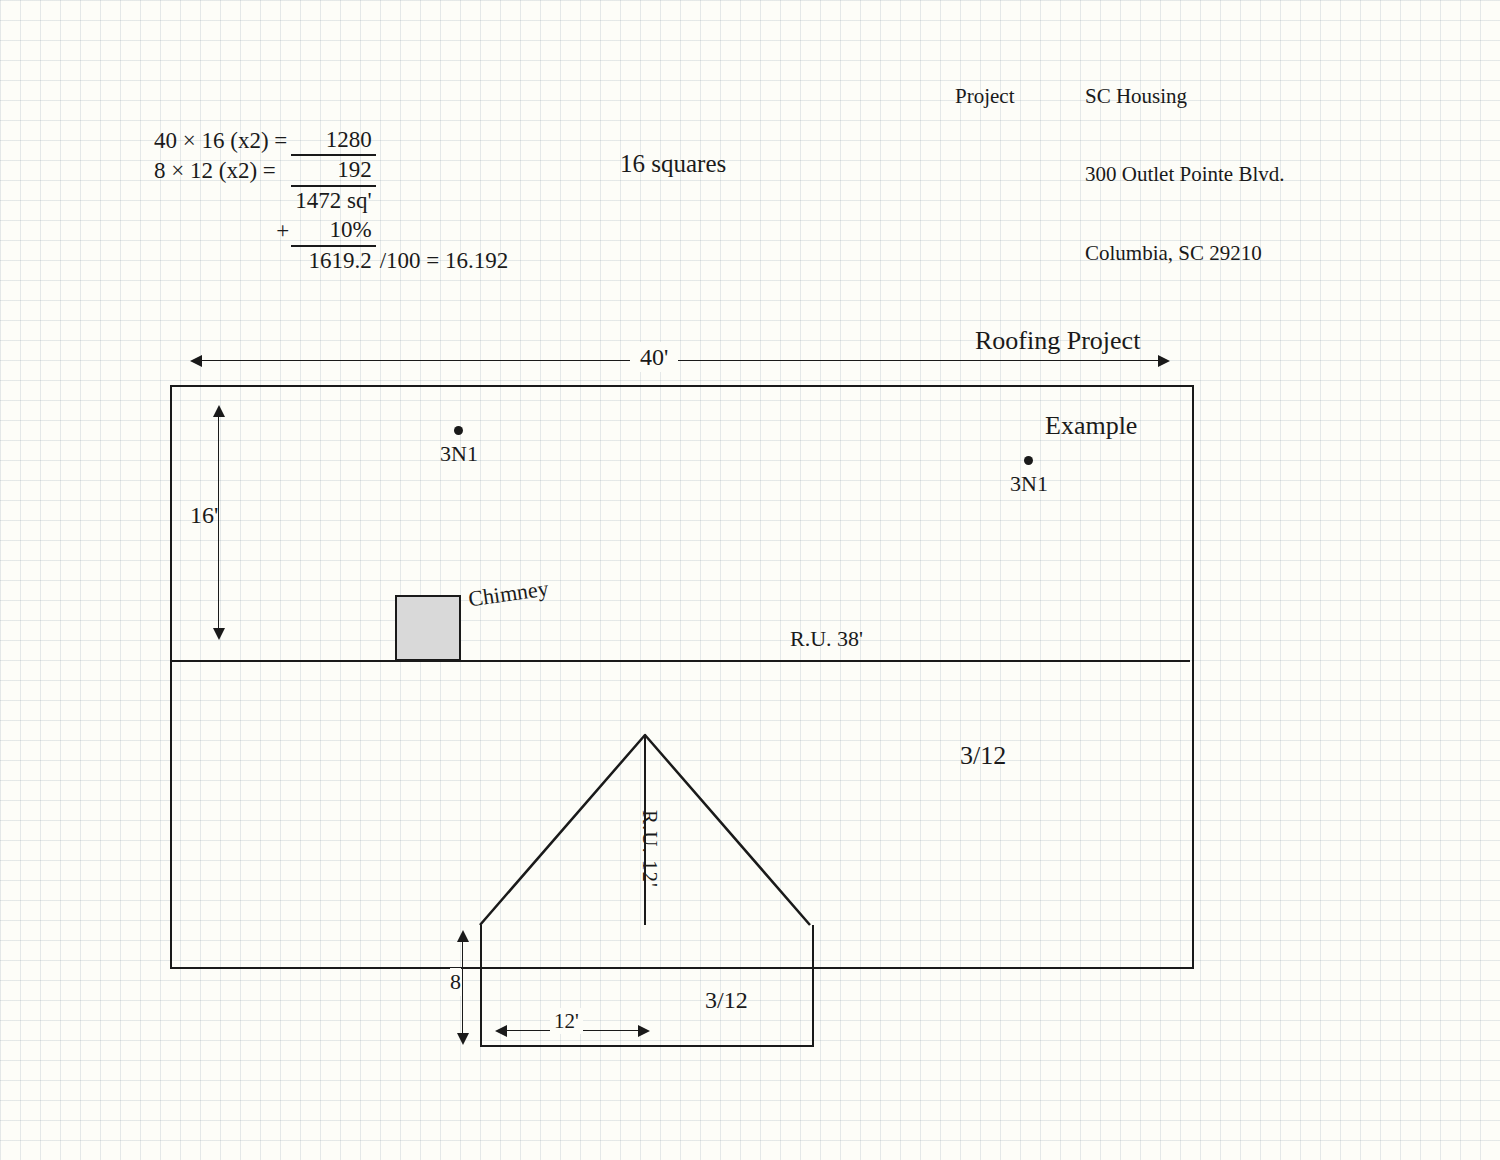SC Housing Roofing Project Example — hand-drawn estimate sheet
Project SC Housing
300 Outlet Pointe Blvd.
Columbia, SC 29210
Roofing Project
Example
| 40 × 16 (x2) = | 1280 | |
| 8 × 12 (x2) = | 192 | |
| | 1472 sq' | |
| + | 10% | |
| | 1619.2 | /100 = 16.192 |
16 squares
40'
16'
3N1
3N1
Chimney
R.U. 38'
3/12
3/12
R.U. 12'
12'
8